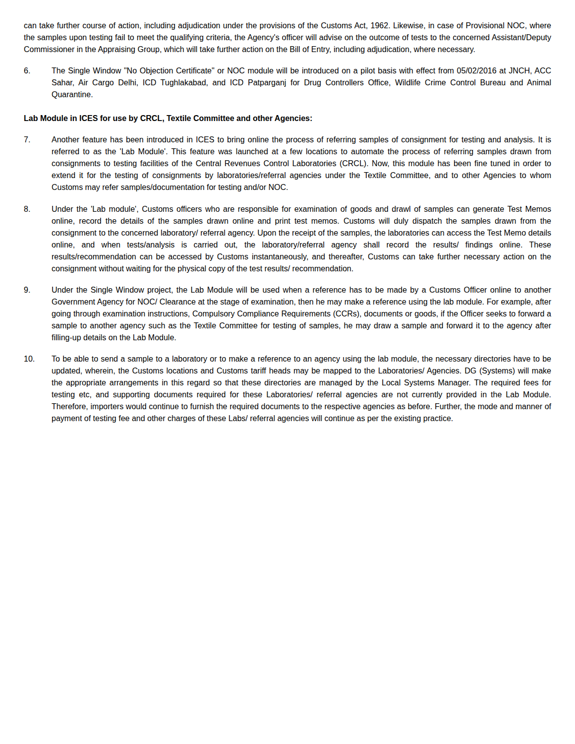can take further course of action, including adjudication under the provisions of the Customs Act, 1962. Likewise, in case of Provisional NOC, where the samples upon testing fail to meet the qualifying criteria, the Agency's officer will advise on the outcome of tests to the concerned Assistant/Deputy Commissioner in the Appraising Group, which will take further action on the Bill of Entry, including adjudication, where necessary.
6.
The Single Window "No Objection Certificate" or NOC module will be introduced on a pilot basis with effect from 05/02/2016 at JNCH, ACC Sahar, Air Cargo Delhi, ICD Tughlakabad, and ICD Patparganj for Drug Controllers Office, Wildlife Crime Control Bureau and Animal Quarantine.
Lab Module in ICES for use by CRCL, Textile Committee and other Agencies:
7.
Another feature has been introduced in ICES to bring online the process of referring samples of consignment for testing and analysis. It is referred to as the 'Lab Module'. This feature was launched at a few locations to automate the process of referring samples drawn from consignments to testing facilities of the Central Revenues Control Laboratories (CRCL). Now, this module has been fine tuned in order to extend it for the testing of consignments by laboratories/referral agencies under the Textile Committee, and to other Agencies to whom Customs may refer samples/documentation for testing and/or NOC.
8.
Under the 'Lab module', Customs officers who are responsible for examination of goods and drawl of samples can generate Test Memos online, record the details of the samples drawn online and print test memos. Customs will duly dispatch the samples drawn from the consignment to the concerned laboratory/ referral agency. Upon the receipt of the samples, the laboratories can access the Test Memo details online, and when tests/analysis is carried out, the laboratory/referral agency shall record the results/ findings online. These results/recommendation can be accessed by Customs instantaneously, and thereafter, Customs can take further necessary action on the consignment without waiting for the physical copy of the test results/ recommendation.
9.
Under the Single Window project, the Lab Module will be used when a reference has to be made by a Customs Officer online to another Government Agency for NOC/ Clearance at the stage of examination, then he may make a reference using the lab module. For example, after going through examination instructions, Compulsory Compliance Requirements (CCRs), documents or goods, if the Officer seeks to forward a sample to another agency such as the Textile Committee for testing of samples, he may draw a sample and forward it to the agency after filling-up details on the Lab Module.
10.
To be able to send a sample to a laboratory or to make a reference to an agency using the lab module, the necessary directories have to be updated, wherein, the Customs locations and Customs tariff heads may be mapped to the Laboratories/ Agencies. DG (Systems) will make the appropriate arrangements in this regard so that these directories are managed by the Local Systems Manager. The required fees for testing etc, and supporting documents required for these Laboratories/ referral agencies are not currently provided in the Lab Module. Therefore, importers would continue to furnish the required documents to the respective agencies as before. Further, the mode and manner of payment of testing fee and other charges of these Labs/ referral agencies will continue as per the existing practice.